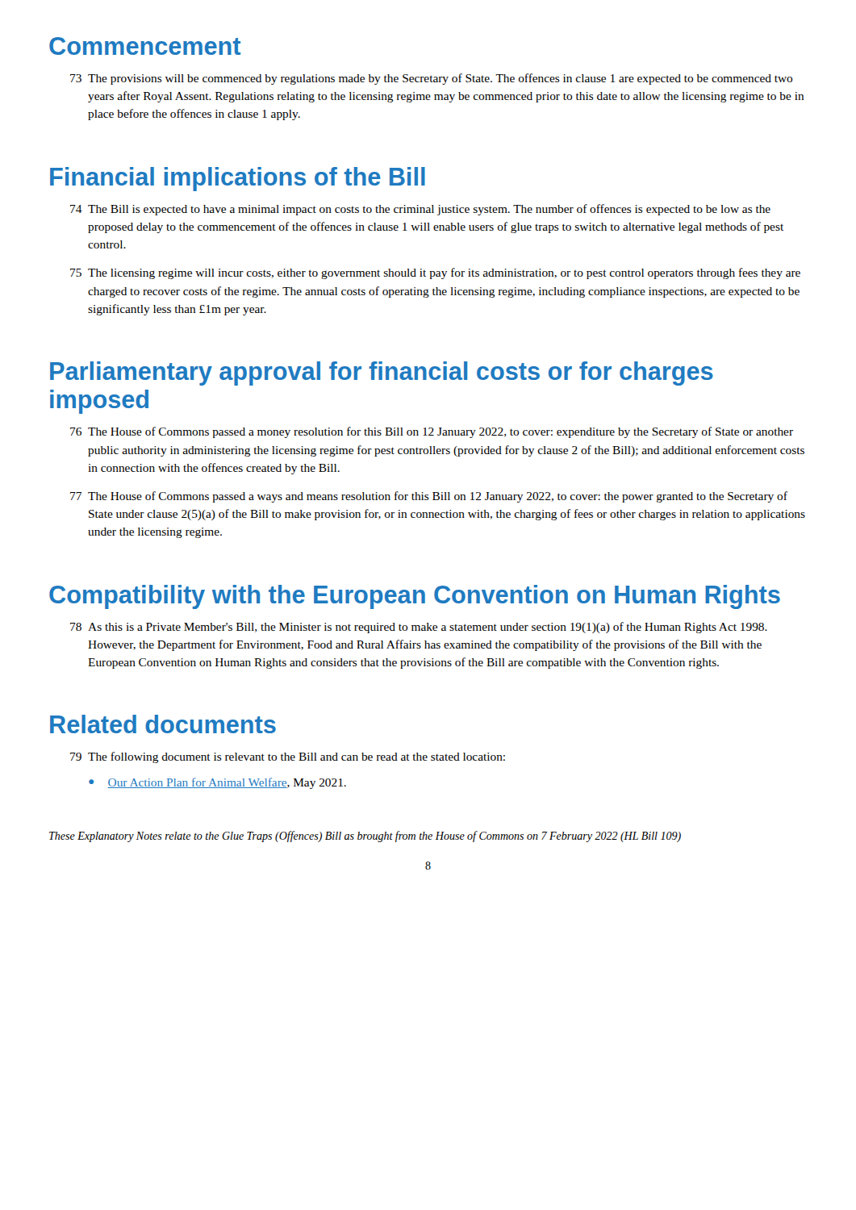Commencement
73 The provisions will be commenced by regulations made by the Secretary of State. The offences in clause 1 are expected to be commenced two years after Royal Assent. Regulations relating to the licensing regime may be commenced prior to this date to allow the licensing regime to be in place before the offences in clause 1 apply.
Financial implications of the Bill
74 The Bill is expected to have a minimal impact on costs to the criminal justice system. The number of offences is expected to be low as the proposed delay to the commencement of the offences in clause 1 will enable users of glue traps to switch to alternative legal methods of pest control.
75 The licensing regime will incur costs, either to government should it pay for its administration, or to pest control operators through fees they are charged to recover costs of the regime. The annual costs of operating the licensing regime, including compliance inspections, are expected to be significantly less than £1m per year.
Parliamentary approval for financial costs or for charges imposed
76 The House of Commons passed a money resolution for this Bill on 12 January 2022, to cover: expenditure by the Secretary of State or another public authority in administering the licensing regime for pest controllers (provided for by clause 2 of the Bill); and additional enforcement costs in connection with the offences created by the Bill.
77 The House of Commons passed a ways and means resolution for this Bill on 12 January 2022, to cover: the power granted to the Secretary of State under clause 2(5)(a) of the Bill to make provision for, or in connection with, the charging of fees or other charges in relation to applications under the licensing regime.
Compatibility with the European Convention on Human Rights
78 As this is a Private Member's Bill, the Minister is not required to make a statement under section 19(1)(a) of the Human Rights Act 1998. However, the Department for Environment, Food and Rural Affairs has examined the compatibility of the provisions of the Bill with the European Convention on Human Rights and considers that the provisions of the Bill are compatible with the Convention rights.
Related documents
79 The following document is relevant to the Bill and can be read at the stated location:
Our Action Plan for Animal Welfare, May 2021.
These Explanatory Notes relate to the Glue Traps (Offences) Bill as brought from the House of Commons on 7 February 2022 (HL Bill 109)
8